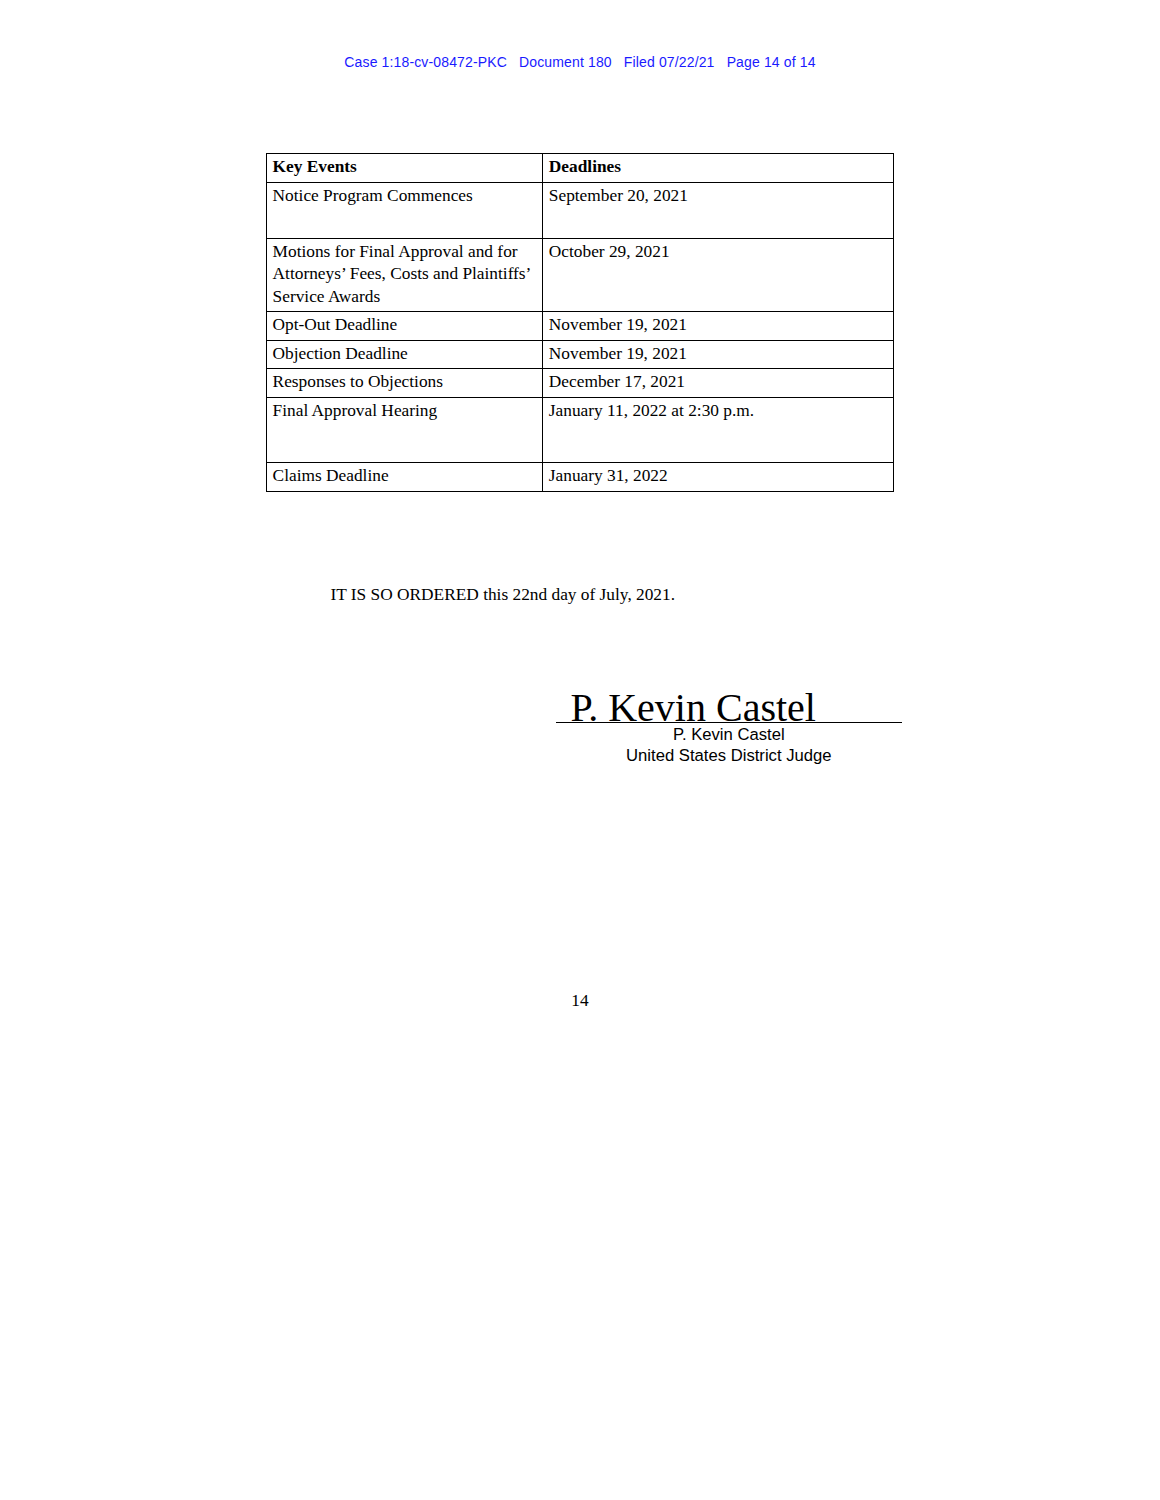Case 1:18-cv-08472-PKC Document 180 Filed 07/22/21 Page 14 of 14
| Key Events | Deadlines |
| --- | --- |
| Notice Program Commences | September 20, 2021 |
| Motions for Final Approval and for Attorneys’ Fees, Costs and Plaintiffs’ Service Awards | October 29, 2021 |
| Opt-Out Deadline | November 19, 2021 |
| Objection Deadline | November 19, 2021 |
| Responses to Objections | December 17, 2021 |
| Final Approval Hearing | January 11, 2022 at 2:30 p.m. |
| Claims Deadline | January 31, 2022 |
IT IS SO ORDERED this 22nd day of July, 2021.
P. Kevin Castel
P. Kevin Castel
United States District Judge
14